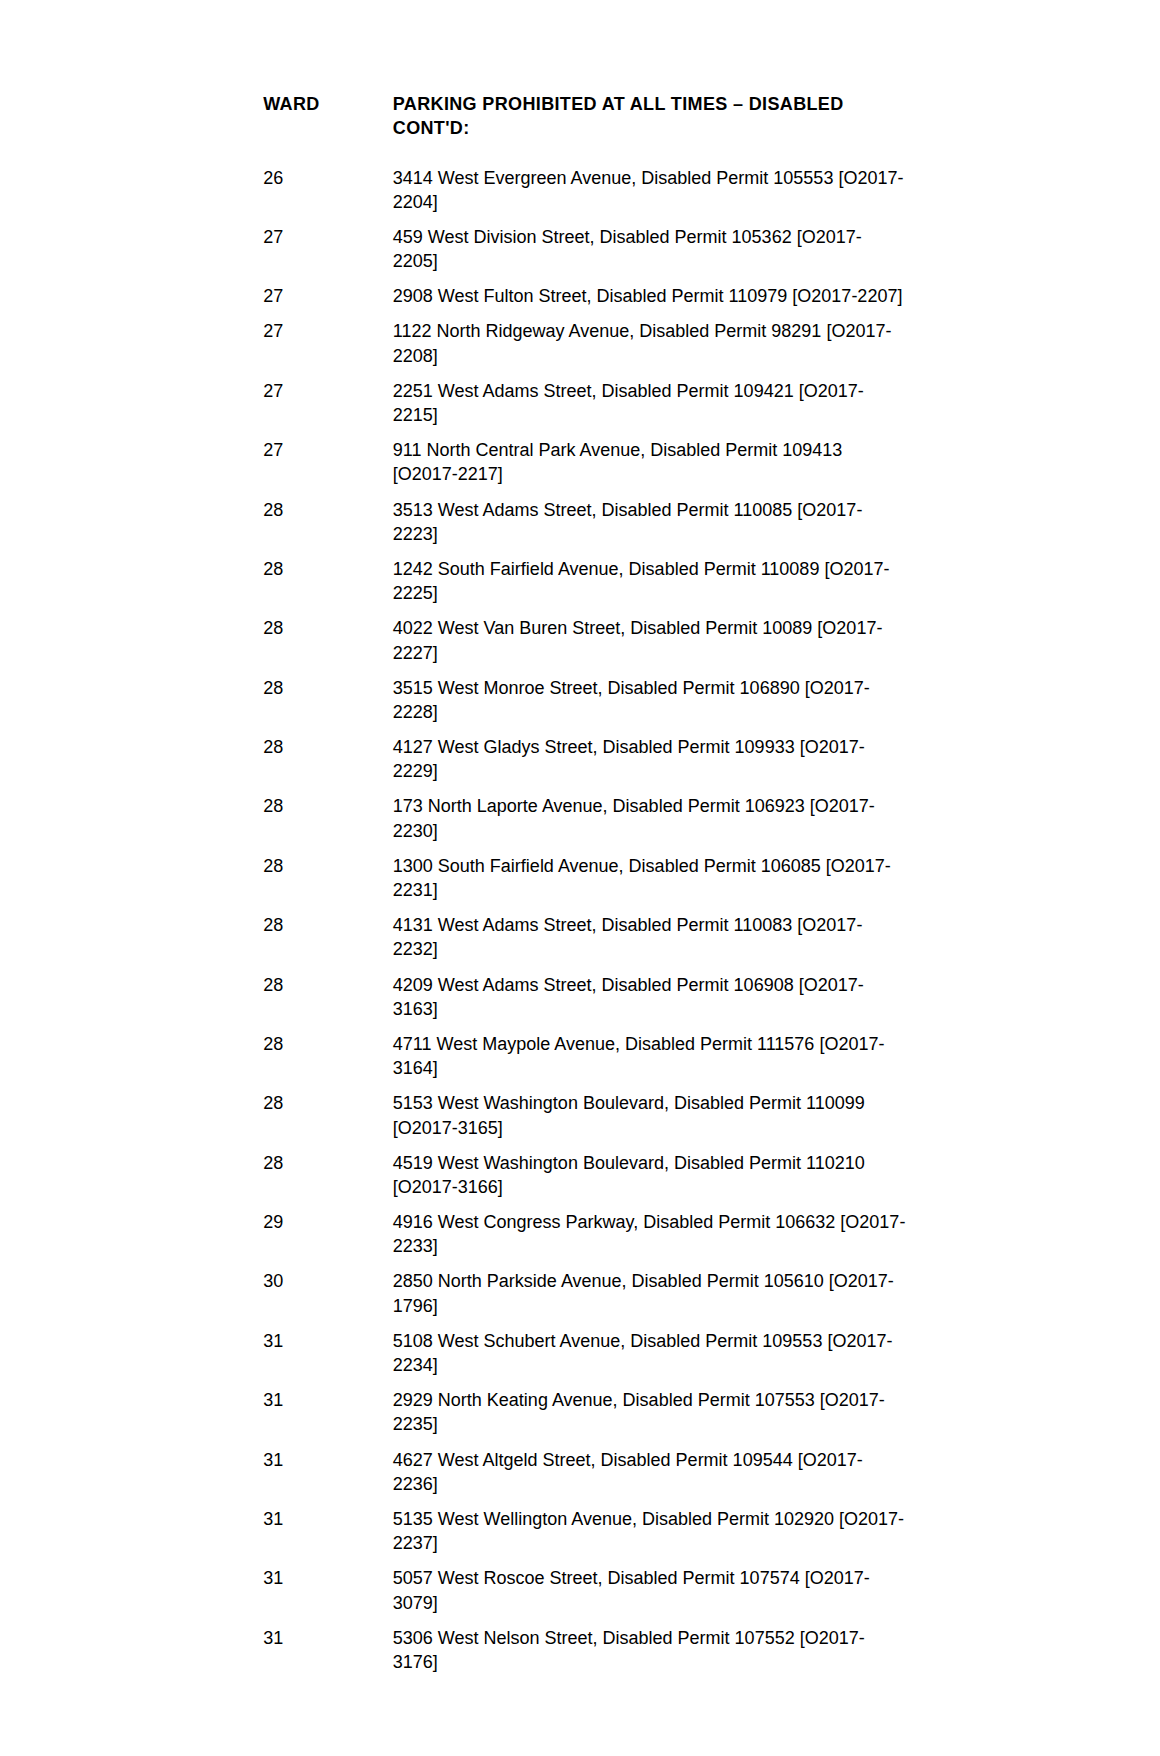| WARD | PARKING PROHIBITED AT ALL TIMES – DISABLED CONT'D: |
| --- | --- |
| 26 | 3414 West Evergreen Avenue, Disabled Permit 105553 [O2017-2204] |
| 27 | 459 West Division Street, Disabled Permit 105362 [O2017-2205] |
| 27 | 2908 West Fulton Street, Disabled Permit 110979 [O2017-2207] |
| 27 | 1122 North Ridgeway Avenue, Disabled Permit 98291 [O2017-2208] |
| 27 | 2251 West Adams Street, Disabled Permit 109421 [O2017-2215] |
| 27 | 911 North Central Park Avenue, Disabled Permit 109413 [O2017-2217] |
| 28 | 3513 West Adams Street, Disabled Permit 110085 [O2017-2223] |
| 28 | 1242 South Fairfield Avenue, Disabled Permit 110089 [O2017-2225] |
| 28 | 4022 West Van Buren Street, Disabled Permit 10089 [O2017-2227] |
| 28 | 3515 West Monroe Street, Disabled Permit 106890 [O2017-2228] |
| 28 | 4127 West Gladys Street, Disabled Permit 109933 [O2017-2229] |
| 28 | 173 North Laporte Avenue, Disabled Permit 106923 [O2017-2230] |
| 28 | 1300 South Fairfield Avenue, Disabled Permit 106085 [O2017-2231] |
| 28 | 4131 West Adams Street, Disabled Permit 110083 [O2017-2232] |
| 28 | 4209 West Adams Street, Disabled Permit 106908 [O2017-3163] |
| 28 | 4711 West Maypole Avenue, Disabled Permit 111576 [O2017-3164] |
| 28 | 5153 West Washington Boulevard, Disabled Permit 110099 [O2017-3165] |
| 28 | 4519 West Washington Boulevard, Disabled Permit 110210 [O2017-3166] |
| 29 | 4916 West Congress Parkway, Disabled Permit 106632 [O2017-2233] |
| 30 | 2850 North Parkside Avenue, Disabled Permit 105610 [O2017-1796] |
| 31 | 5108 West Schubert Avenue, Disabled Permit 109553 [O2017-2234] |
| 31 | 2929 North Keating Avenue, Disabled Permit 107553 [O2017-2235] |
| 31 | 4627 West Altgeld Street, Disabled Permit 109544 [O2017-2236] |
| 31 | 5135 West Wellington Avenue, Disabled Permit 102920 [O2017-2237] |
| 31 | 5057 West Roscoe Street, Disabled Permit 107574 [O2017-3079] |
| 31 | 5306 West Nelson Street, Disabled Permit 107552 [O2017-3176] |